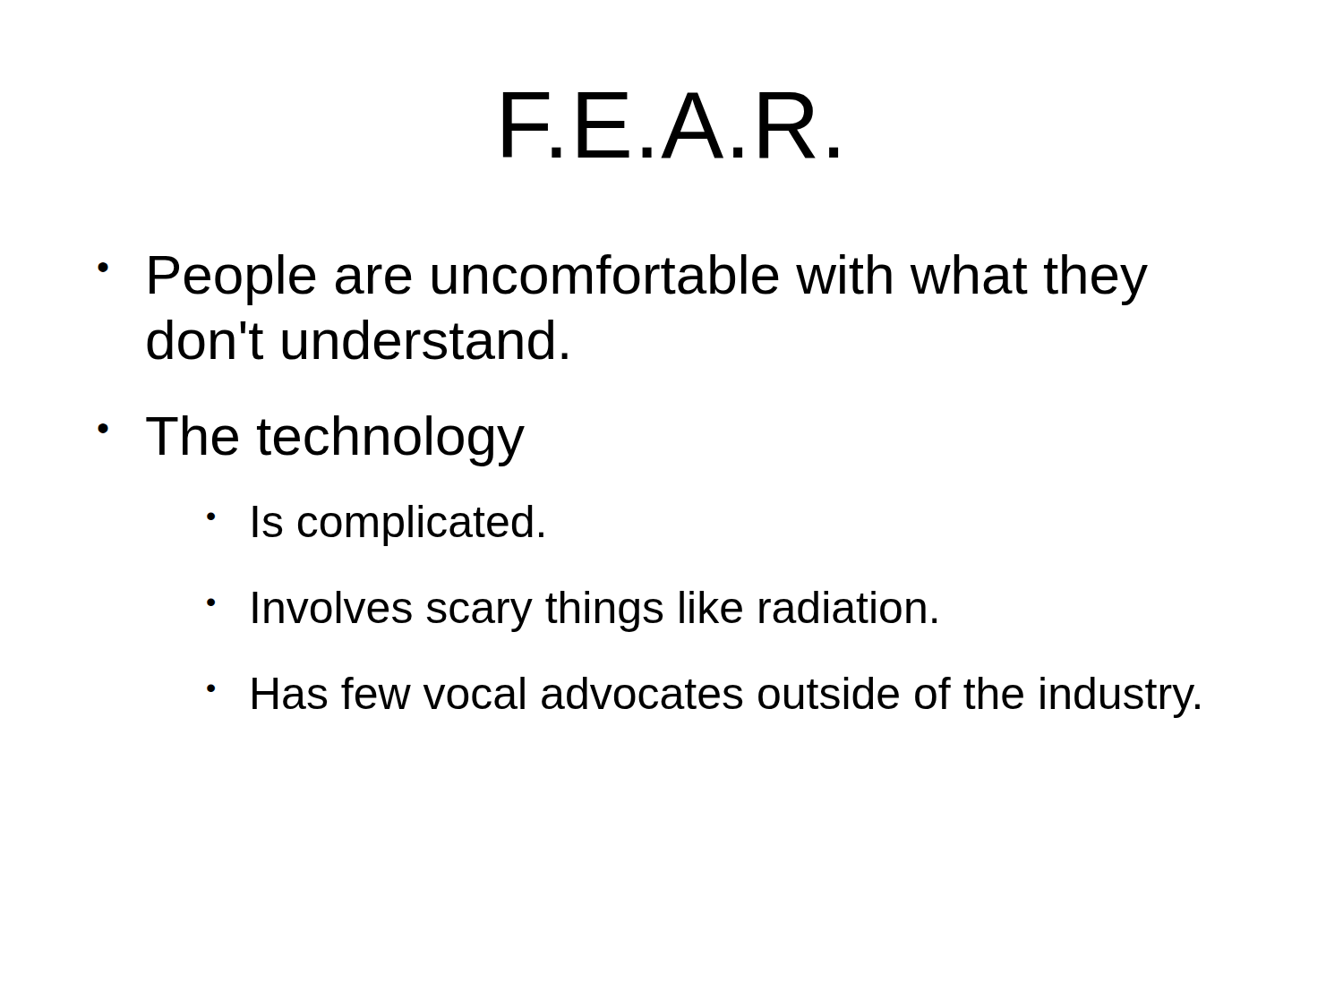F.E.A.R.
People are uncomfortable with what they don't understand.
The technology
Is complicated.
Involves scary things like radiation.
Has few vocal advocates outside of the industry.